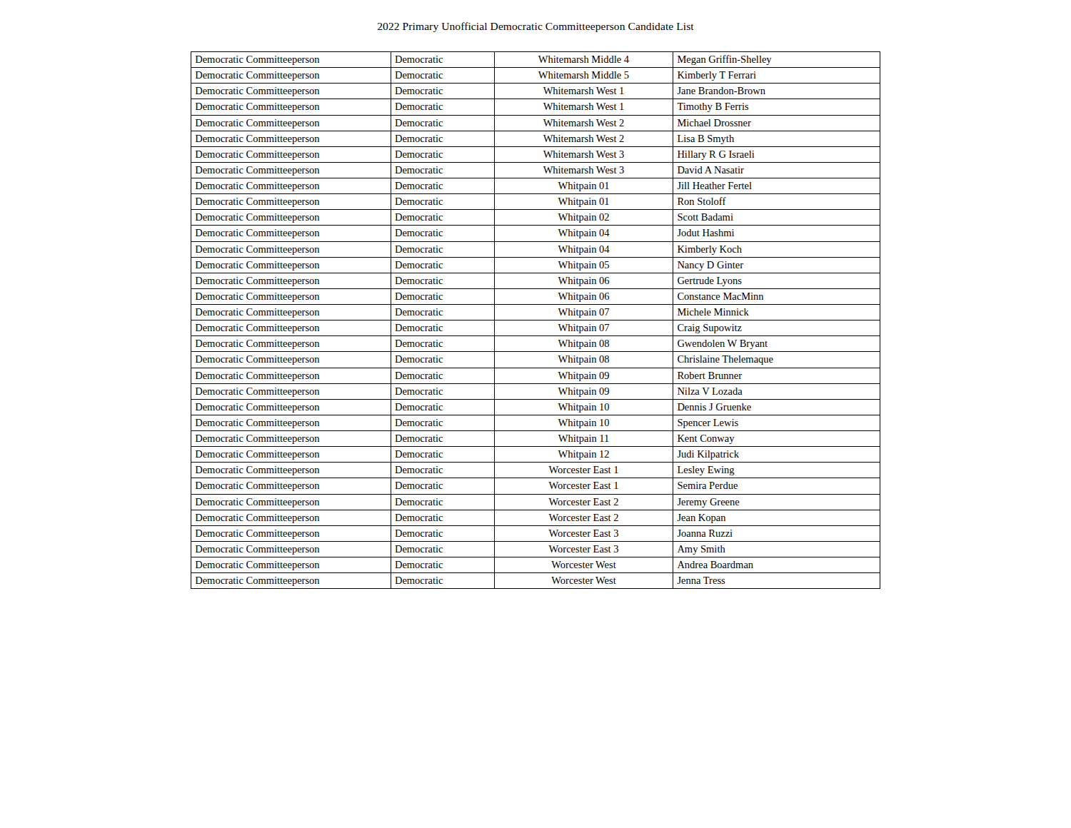2022 Primary Unofficial Democratic Committeeperson Candidate List
| Democratic Committeeperson | Democratic | Whitemarsh Middle 4 | Megan Griffin-Shelley |
| Democratic Committeeperson | Democratic | Whitemarsh Middle 5 | Kimberly T Ferrari |
| Democratic Committeeperson | Democratic | Whitemarsh West 1 | Jane Brandon-Brown |
| Democratic Committeeperson | Democratic | Whitemarsh West 1 | Timothy B Ferris |
| Democratic Committeeperson | Democratic | Whitemarsh West 2 | Michael Drossner |
| Democratic Committeeperson | Democratic | Whitemarsh West 2 | Lisa B Smyth |
| Democratic Committeeperson | Democratic | Whitemarsh West 3 | Hillary R G Israeli |
| Democratic Committeeperson | Democratic | Whitemarsh West 3 | David A Nasatir |
| Democratic Committeeperson | Democratic | Whitpain 01 | Jill Heather Fertel |
| Democratic Committeeperson | Democratic | Whitpain 01 | Ron Stoloff |
| Democratic Committeeperson | Democratic | Whitpain 02 | Scott Badami |
| Democratic Committeeperson | Democratic | Whitpain 04 | Jodut Hashmi |
| Democratic Committeeperson | Democratic | Whitpain 04 | Kimberly Koch |
| Democratic Committeeperson | Democratic | Whitpain 05 | Nancy D Ginter |
| Democratic Committeeperson | Democratic | Whitpain 06 | Gertrude Lyons |
| Democratic Committeeperson | Democratic | Whitpain 06 | Constance MacMinn |
| Democratic Committeeperson | Democratic | Whitpain 07 | Michele Minnick |
| Democratic Committeeperson | Democratic | Whitpain 07 | Craig Supowitz |
| Democratic Committeeperson | Democratic | Whitpain 08 | Gwendolen W Bryant |
| Democratic Committeeperson | Democratic | Whitpain 08 | Chrislaine Thelemaque |
| Democratic Committeeperson | Democratic | Whitpain 09 | Robert Brunner |
| Democratic Committeeperson | Democratic | Whitpain 09 | Nilza V Lozada |
| Democratic Committeeperson | Democratic | Whitpain 10 | Dennis J Gruenke |
| Democratic Committeeperson | Democratic | Whitpain 10 | Spencer Lewis |
| Democratic Committeeperson | Democratic | Whitpain 11 | Kent Conway |
| Democratic Committeeperson | Democratic | Whitpain 12 | Judi Kilpatrick |
| Democratic Committeeperson | Democratic | Worcester East 1 | Lesley Ewing |
| Democratic Committeeperson | Democratic | Worcester East 1 | Semira Perdue |
| Democratic Committeeperson | Democratic | Worcester East 2 | Jeremy Greene |
| Democratic Committeeperson | Democratic | Worcester East 2 | Jean Kopan |
| Democratic Committeeperson | Democratic | Worcester East 3 | Joanna Ruzzi |
| Democratic Committeeperson | Democratic | Worcester East 3 | Amy Smith |
| Democratic Committeeperson | Democratic | Worcester West | Andrea Boardman |
| Democratic Committeeperson | Democratic | Worcester West | Jenna Tress |